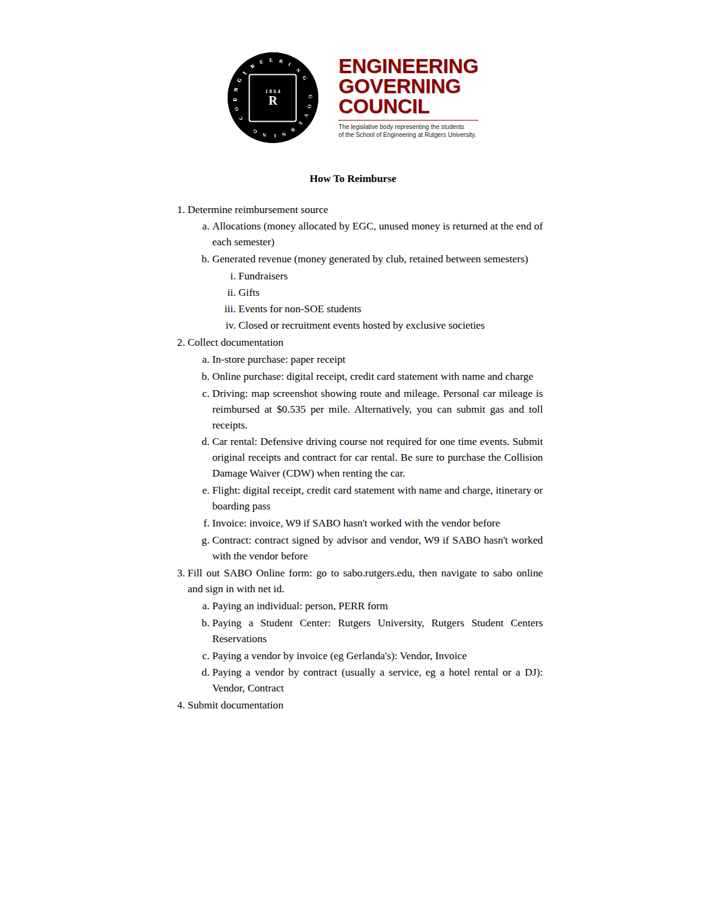E N G I N E E R I N G G O V E R N I N G C O U N C I L
1 8 6 4
R
ENGINEERING
GOVERNING
COUNCIL
The legislative body representing the students
of the School of Engineering at Rutgers University.
How To Reimburse
Determine reimbursement source
Allocations (money allocated by EGC, unused money is returned at the end of each semester)
Generated revenue (money generated by club, retained between semesters)
Fundraisers
Gifts
Events for non-SOE students
Closed or recruitment events hosted by exclusive societies
Collect documentation
In-store purchase: paper receipt
Online purchase: digital receipt, credit card statement with name and charge
Driving: map screenshot showing route and mileage. Personal car mileage is reimbursed at $0.535 per mile. Alternatively, you can submit gas and toll receipts.
Car rental: Defensive driving course not required for one time events. Submit original receipts and contract for car rental. Be sure to purchase the Collision Damage Waiver (CDW) when renting the car.
Flight: digital receipt, credit card statement with name and charge, itinerary or boarding pass
Invoice: invoice, W9 if SABO hasn't worked with the vendor before
Contract: contract signed by advisor and vendor, W9 if SABO hasn't worked with the vendor before
Fill out SABO Online form: go to sabo.rutgers.edu, then navigate to sabo online and sign in with net id.
Paying an individual: person, PERR form
Paying a Student Center: Rutgers University, Rutgers Student Centers Reservations
Paying a vendor by invoice (eg Gerlanda's): Vendor, Invoice
Paying a vendor by contract (usually a service, eg a hotel rental or a DJ): Vendor, Contract
Submit documentation